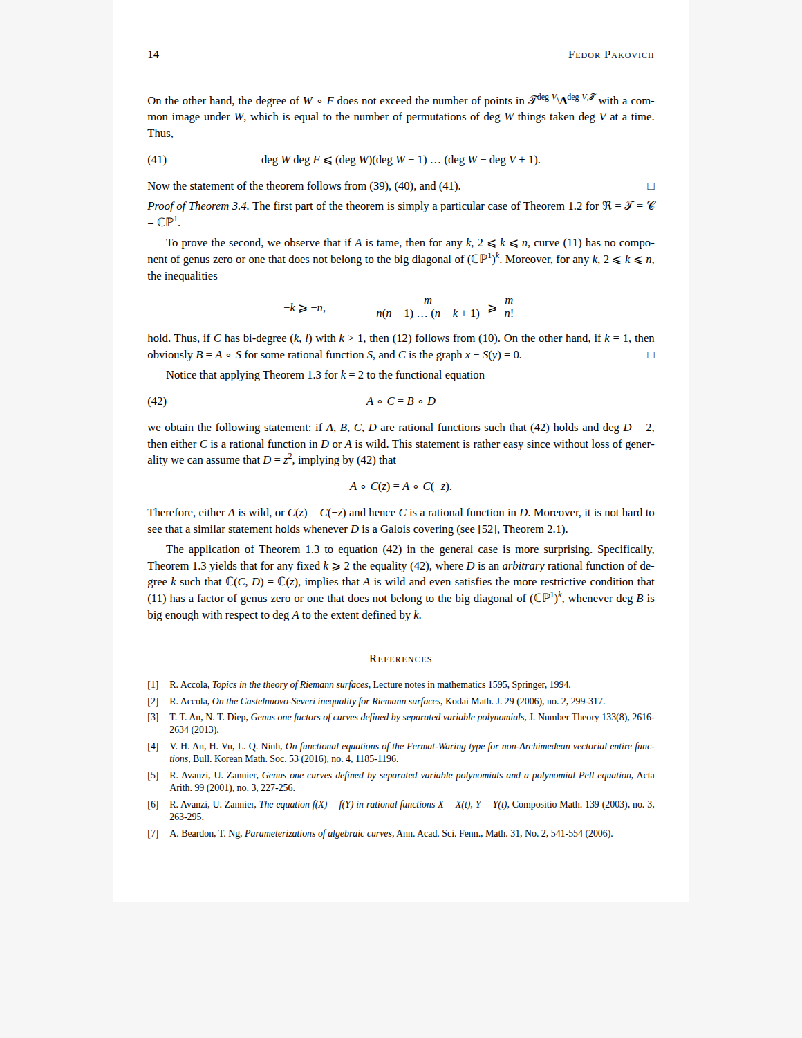14 Fedor Pakovich
On the other hand, the degree of W ∘ F does not exceed the number of points in 𝒯deg V\Δdeg V,𝒯 with a common image under W, which is equal to the number of permutations of deg W things taken deg V at a time. Thus,
(41) deg W deg F ⩽ (deg W)(deg W − 1) … (deg W − deg V + 1).
Now the statement of the theorem follows from (39), (40), and (41). □
Proof of Theorem 3.4. The first part of the theorem is simply a particular case of Theorem 1.2 for ℜ = 𝒯 = 𝒞 = ℂℙ1.
To prove the second, we observe that if A is tame, then for any k, 2 ⩽ k ⩽ n, curve (11) has no component of genus zero or one that does not belong to the big diagonal of (ℂℙ1)k. Moreover, for any k, 2 ⩽ k ⩽ n, the inequalities
−k ⩾ −n, mn(n − 1) … (n − k + 1) ⩾ mn!
hold. Thus, if C has bi-degree (k, l) with k > 1, then (12) follows from (10). On the other hand, if k = 1, then obviously B = A ∘ S for some rational function S, and C is the graph x − S(y) = 0. □
Notice that applying Theorem 1.3 for k = 2 to the functional equation
(42) A ∘ C = B ∘ D
we obtain the following statement: if A, B, C, D are rational functions such that (42) holds and deg D = 2, then either C is a rational function in D or A is wild. This statement is rather easy since without loss of generality we can assume that D = z2, implying by (42) that
A ∘ C(z) = A ∘ C(−z).
Therefore, either A is wild, or C(z) = C(−z) and hence C is a rational function in D. Moreover, it is not hard to see that a similar statement holds whenever D is a Galois covering (see [52], Theorem 2.1).
The application of Theorem 1.3 to equation (42) in the general case is more surprising. Specifically, Theorem 1.3 yields that for any fixed k ⩾ 2 the equality (42), where D is an arbitrary rational function of degree k such that ℂ(C, D) = ℂ(z), implies that A is wild and even satisfies the more restrictive condition that (11) has a factor of genus zero or one that does not belong to the big diagonal of (ℂℙ1)k, whenever deg B is big enough with respect to deg A to the extent defined by k.
References
[1] R. Accola, Topics in the theory of Riemann surfaces, Lecture notes in mathematics 1595, Springer, 1994.
[2] R. Accola, On the Castelnuovo-Severi inequality for Riemann surfaces, Kodai Math. J. 29 (2006), no. 2, 299-317.
[3] T. T. An, N. T. Diep, Genus one factors of curves defined by separated variable polynomials, J. Number Theory 133(8), 2616-2634 (2013).
[4] V. H. An, H. Vu, L. Q. Ninh, On functional equations of the Fermat-Waring type for non-Archimedean vectorial entire functions, Bull. Korean Math. Soc. 53 (2016), no. 4, 1185-1196.
[5] R. Avanzi, U. Zannier, Genus one curves defined by separated variable polynomials and a polynomial Pell equation, Acta Arith. 99 (2001), no. 3, 227-256.
[6] R. Avanzi, U. Zannier, The equation f(X) = f(Y) in rational functions X = X(t), Y = Y(t), Compositio Math. 139 (2003), no. 3, 263-295.
[7] A. Beardon, T. Ng, Parameterizations of algebraic curves, Ann. Acad. Sci. Fenn., Math. 31, No. 2, 541-554 (2006).